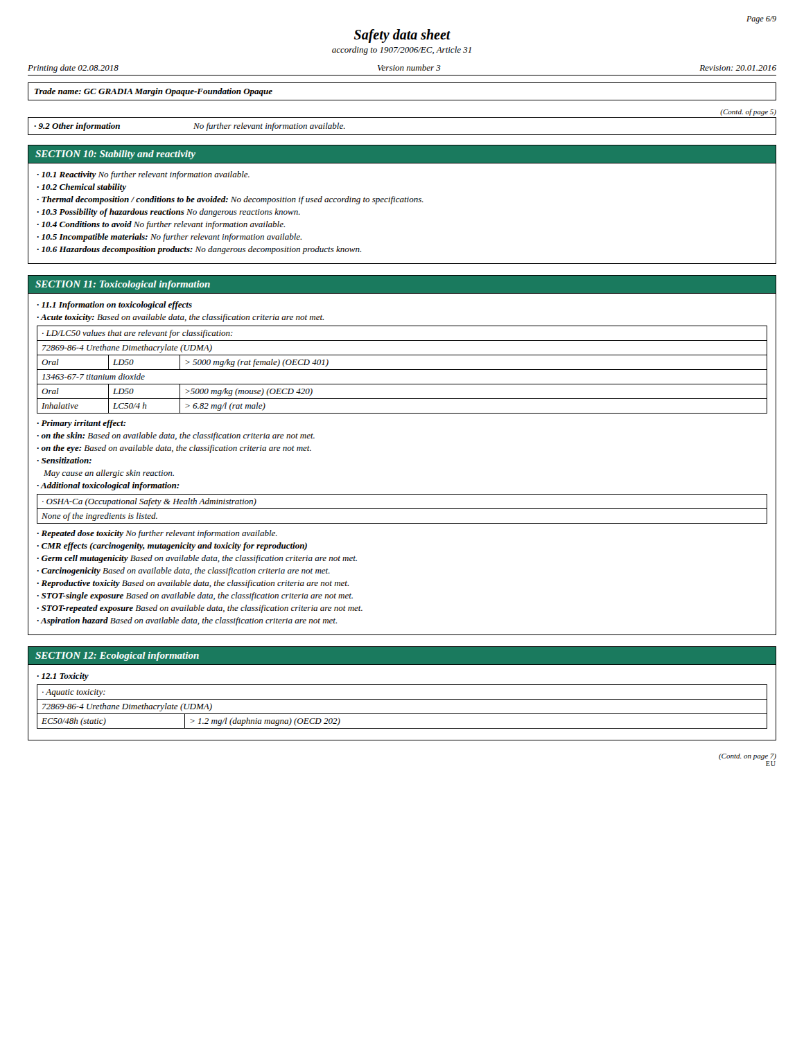Page 6/9
Safety data sheet
according to 1907/2006/EC, Article 31
Printing date 02.08.2018 Version number 3 Revision: 20.01.2016
Trade name: GC GRADIA Margin Opaque-Foundation Opaque
(Contd. of page 5)
· 9.2 Other information No further relevant information available.
SECTION 10: Stability and reactivity
· 10.1 Reactivity No further relevant information available.
· 10.2 Chemical stability
· Thermal decomposition / conditions to be avoided: No decomposition if used according to specifications.
· 10.3 Possibility of hazardous reactions No dangerous reactions known.
· 10.4 Conditions to avoid No further relevant information available.
· 10.5 Incompatible materials: No further relevant information available.
· 10.6 Hazardous decomposition products: No dangerous decomposition products known.
SECTION 11: Toxicological information
· 11.1 Information on toxicological effects
· Acute toxicity: Based on available data, the classification criteria are not met.
| · LD/LC50 values that are relevant for classification: |
| 72869-86-4 Urethane Dimethacrylate (UDMA) |
| Oral | LD50 | > 5000 mg/kg (rat female) (OECD 401) |
| 13463-67-7 titanium dioxide |
| Oral | LD50 | >5000 mg/kg (mouse) (OECD 420) |
| Inhalative | LC50/4 h | > 6.82 mg/l (rat male) |
· Primary irritant effect:
· on the skin: Based on available data, the classification criteria are not met.
· on the eye: Based on available data, the classification criteria are not met.
· Sensitization:
May cause an allergic skin reaction.
· Additional toxicological information:
| · OSHA-Ca (Occupational Safety & Health Administration) |
| None of the ingredients is listed. |
· Repeated dose toxicity No further relevant information available.
· CMR effects (carcinogenity, mutagenicity and toxicity for reproduction)
· Germ cell mutagenicity Based on available data, the classification criteria are not met.
· Carcinogenicity Based on available data, the classification criteria are not met.
· Reproductive toxicity Based on available data, the classification criteria are not met.
· STOT-single exposure Based on available data, the classification criteria are not met.
· STOT-repeated exposure Based on available data, the classification criteria are not met.
· Aspiration hazard Based on available data, the classification criteria are not met.
SECTION 12: Ecological information
· 12.1 Toxicity
| · Aquatic toxicity: |
| 72869-86-4 Urethane Dimethacrylate (UDMA) |
| EC50/48h (static) | > 1.2 mg/l (daphnia magna) (OECD 202) |
(Contd. on page 7)
EU